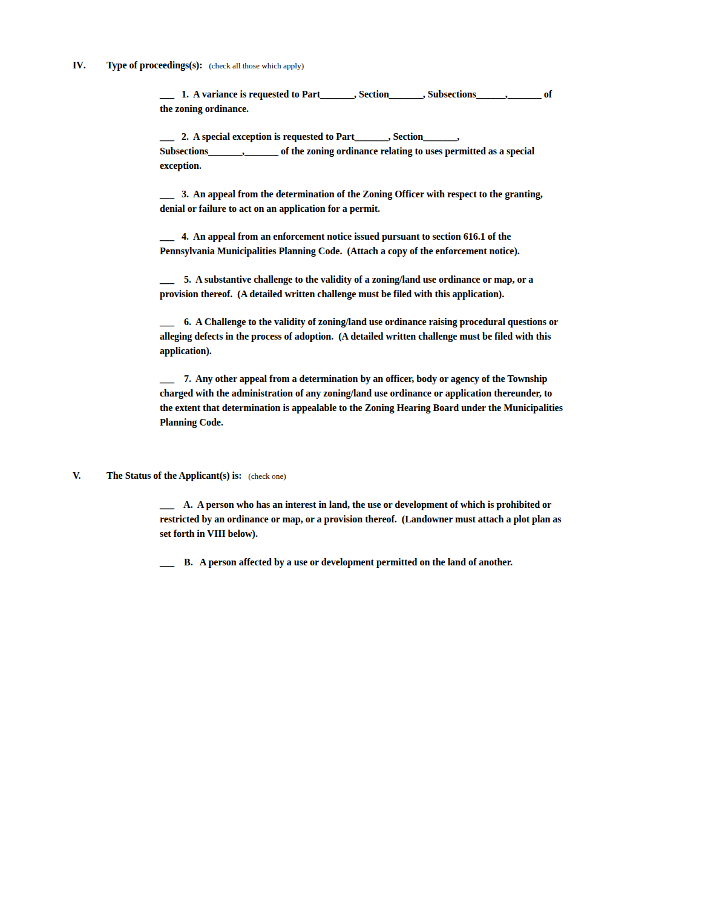IV. Type of proceedings(s): (check all those which apply)
___ 1. A variance is requested to Part_______, Section_______, Subsections______,_______ of the zoning ordinance.
___ 2. A special exception is requested to Part_______, Section_______, Subsections_______,_______ of the zoning ordinance relating to uses permitted as a special exception.
___ 3. An appeal from the determination of the Zoning Officer with respect to the granting, denial or failure to act on an application for a permit.
___ 4. An appeal from an enforcement notice issued pursuant to section 616.1 of the Pennsylvania Municipalities Planning Code. (Attach a copy of the enforcement notice).
___ 5. A substantive challenge to the validity of a zoning/land use ordinance or map, or a provision thereof. (A detailed written challenge must be filed with this application).
___ 6. A Challenge to the validity of zoning/land use ordinance raising procedural questions or alleging defects in the process of adoption. (A detailed written challenge must be filed with this application).
___ 7. Any other appeal from a determination by an officer, body or agency of the Township charged with the administration of any zoning/land use ordinance or application thereunder, to the extent that determination is appealable to the Zoning Hearing Board under the Municipalities Planning Code.
V. The Status of the Applicant(s) is: (check one)
___ A. A person who has an interest in land, the use or development of which is prohibited or restricted by an ordinance or map, or a provision thereof. (Landowner must attach a plot plan as set forth in VIII below).
___ B. A person affected by a use or development permitted on the land of another.